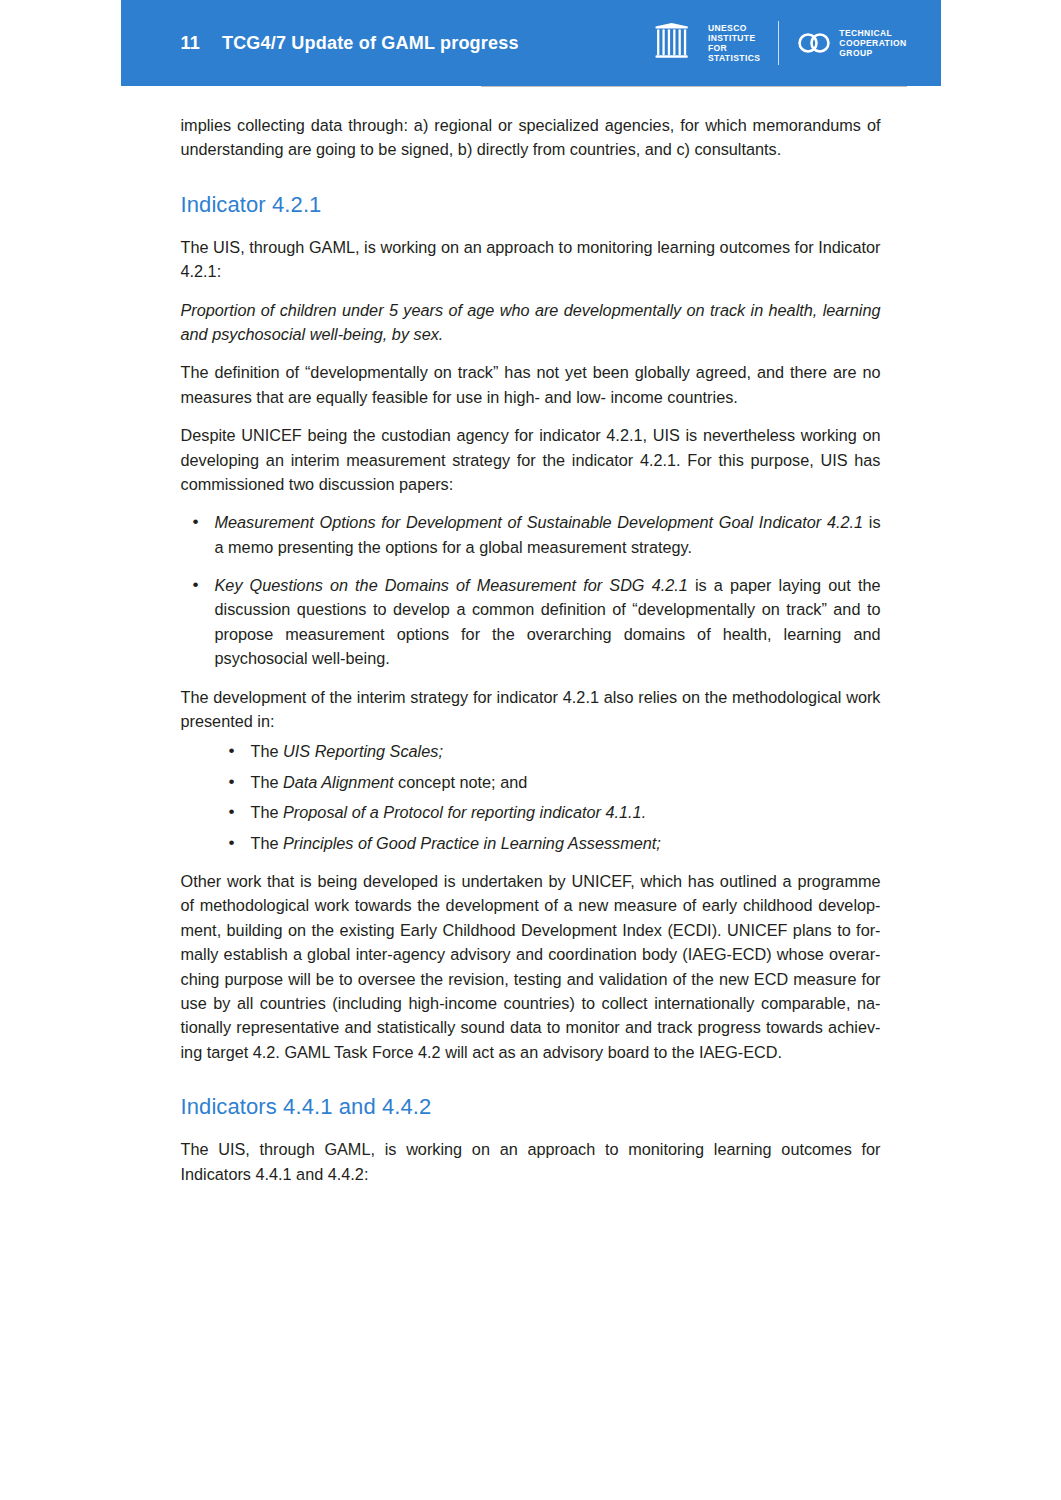11 TCG4/7 Update of GAML progress
UNESCO
INSTITUTE
FOR
STATISTICS
TECHNICAL
COOPERATION
GROUP
implies collecting data through: a) regional or specialized agencies, for which memorandums of understanding are going to be signed, b) directly from countries, and c) consultants.
Indicator 4.2.1
The UIS, through GAML, is working on an approach to monitoring learning outcomes for Indicator 4.2.1:
Proportion of children under 5 years of age who are developmentally on track in health, learning and psychosocial well-being, by sex.
The definition of “developmentally on track” has not yet been globally agreed, and there are no measures that are equally feasible for use in high- and low- income countries.
Despite UNICEF being the custodian agency for indicator 4.2.1, UIS is nevertheless working on developing an interim measurement strategy for the indicator 4.2.1. For this purpose, UIS has commissioned two discussion papers:
Measurement Options for Development of Sustainable Development Goal Indicator 4.2.1 is a memo presenting the options for a global measurement strategy.
Key Questions on the Domains of Measurement for SDG 4.2.1 is a paper laying out the discussion questions to develop a common definition of “developmentally on track” and to propose measurement options for the overarching domains of health, learning and psychosocial well-being.
The development of the interim strategy for indicator 4.2.1 also relies on the methodological work presented in:
The UIS Reporting Scales;
The Data Alignment concept note; and
The Proposal of a Protocol for reporting indicator 4.1.1.
The Principles of Good Practice in Learning Assessment;
Other work that is being developed is undertaken by UNICEF, which has outlined a programme of methodological work towards the development of a new measure of early childhood development, building on the existing Early Childhood Development Index (ECDI). UNICEF plans to formally establish a global inter-agency advisory and coordination body (IAEG-ECD) whose overarching purpose will be to oversee the revision, testing and validation of the new ECD measure for use by all countries (including high-income countries) to collect internationally comparable, nationally representative and statistically sound data to monitor and track progress towards achieving target 4.2. GAML Task Force 4.2 will act as an advisory board to the IAEG-ECD.
Indicators 4.4.1 and 4.4.2
The UIS, through GAML, is working on an approach to monitoring learning outcomes for Indicators 4.4.1 and 4.4.2: